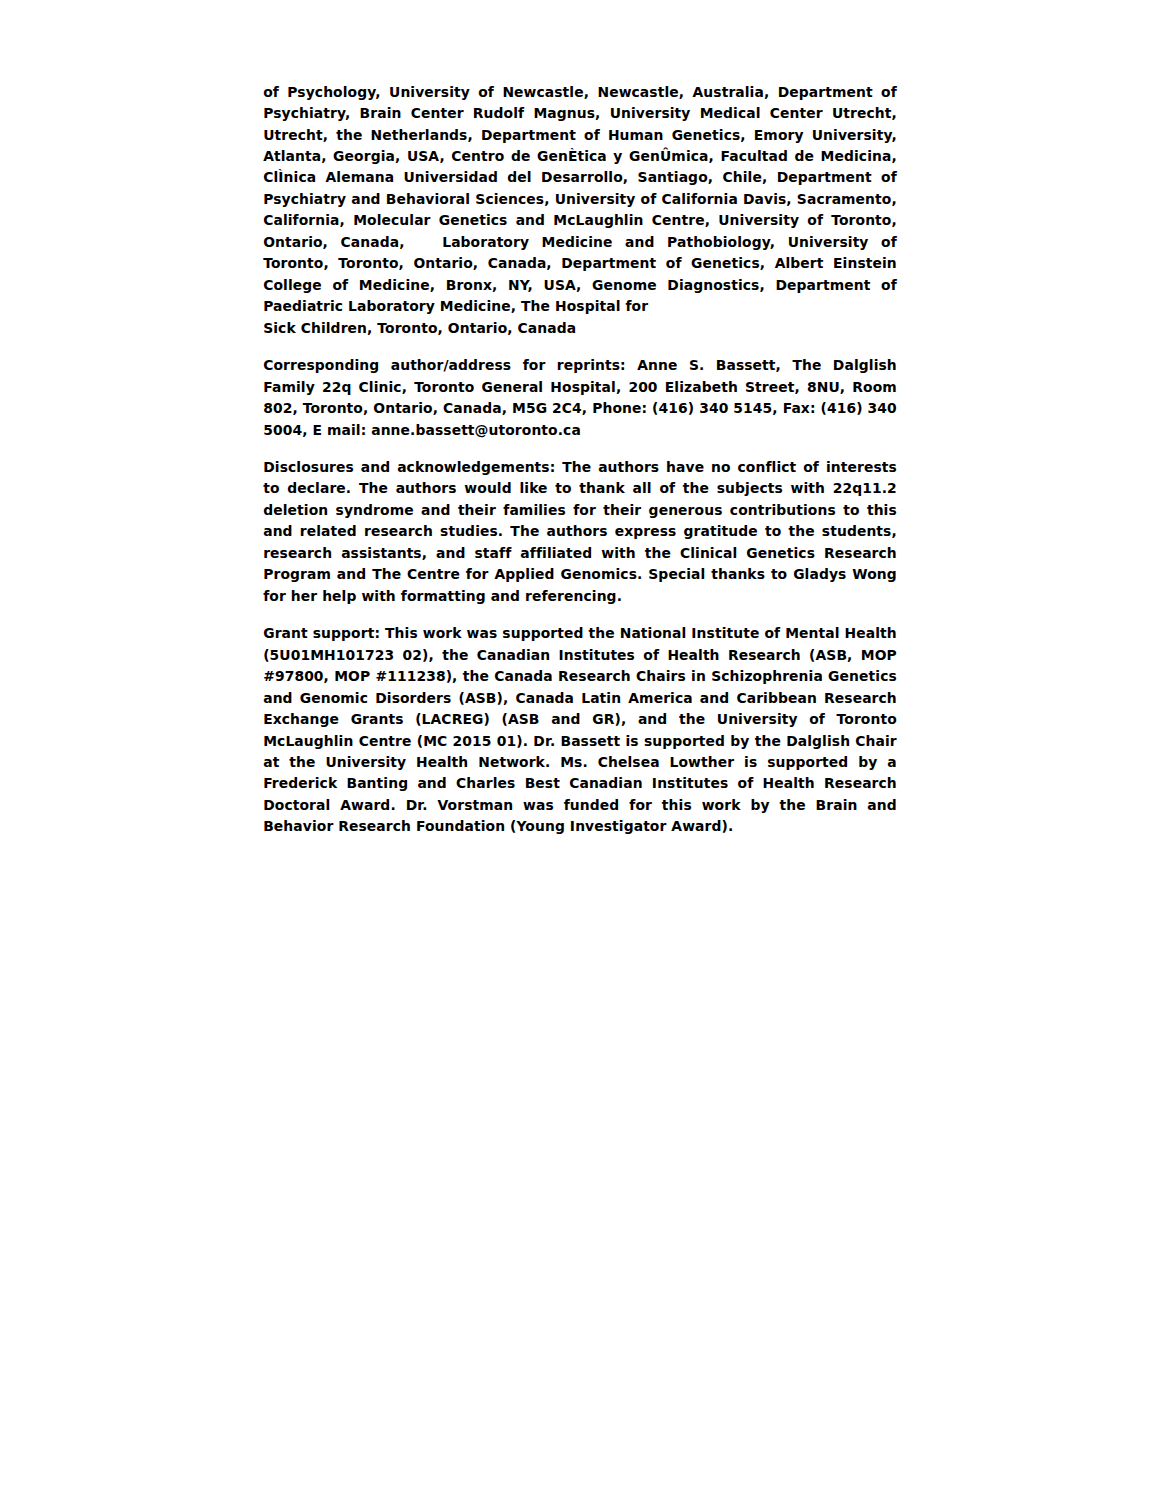of Psychology, University of Newcastle, Newcastle, Australia, Department of Psychiatry, Brain Center Rudolf Magnus, University Medical Center Utrecht, Utrecht, the Netherlands, Department of Human Genetics, Emory University, Atlanta, Georgia, USA, Centro de GenÈtica y GenÛmica, Facultad de Medicina, ClÌnica Alemana Universidad del Desarrollo, Santiago, Chile, Department of Psychiatry and Behavioral Sciences, University of California Davis, Sacramento, California, Molecular Genetics and McLaughlin Centre, University of Toronto, Ontario, Canada, Laboratory Medicine and Pathobiology, University of Toronto, Toronto, Ontario, Canada, Department of Genetics, Albert Einstein College of Medicine, Bronx, NY, USA, Genome Diagnostics, Department of Paediatric Laboratory Medicine, The Hospital for
Sick Children, Toronto, Ontario, Canada
Corresponding author/address for reprints: Anne S. Bassett, The Dalglish Family 22q Clinic, Toronto General Hospital, 200 Elizabeth Street, 8NU, Room 802, Toronto, Ontario, Canada, M5G 2C4, Phone: (416) 340 5145, Fax: (416) 340 5004, E mail: anne.bassett@utoronto.ca
Disclosures and acknowledgements: The authors have no conflict of interests to declare. The authors would like to thank all of the subjects with 22q11.2 deletion syndrome and their families for their generous contributions to this and related research studies. The authors express gratitude to the students, research assistants, and staff affiliated with the Clinical Genetics Research Program and The Centre for Applied Genomics. Special thanks to Gladys Wong for her help with formatting and referencing.
Grant support: This work was supported the National Institute of Mental Health (5U01MH101723 02), the Canadian Institutes of Health Research (ASB, MOP #97800, MOP #111238), the Canada Research Chairs in Schizophrenia Genetics and Genomic Disorders (ASB), Canada Latin America and Caribbean Research Exchange Grants (LACREG) (ASB and GR), and the University of Toronto McLaughlin Centre (MC 2015 01). Dr. Bassett is supported by the Dalglish Chair at the University Health Network. Ms. Chelsea Lowther is supported by a Frederick Banting and Charles Best Canadian Institutes of Health Research Doctoral Award. Dr. Vorstman was funded for this work by the Brain and Behavior Research Foundation (Young Investigator Award).